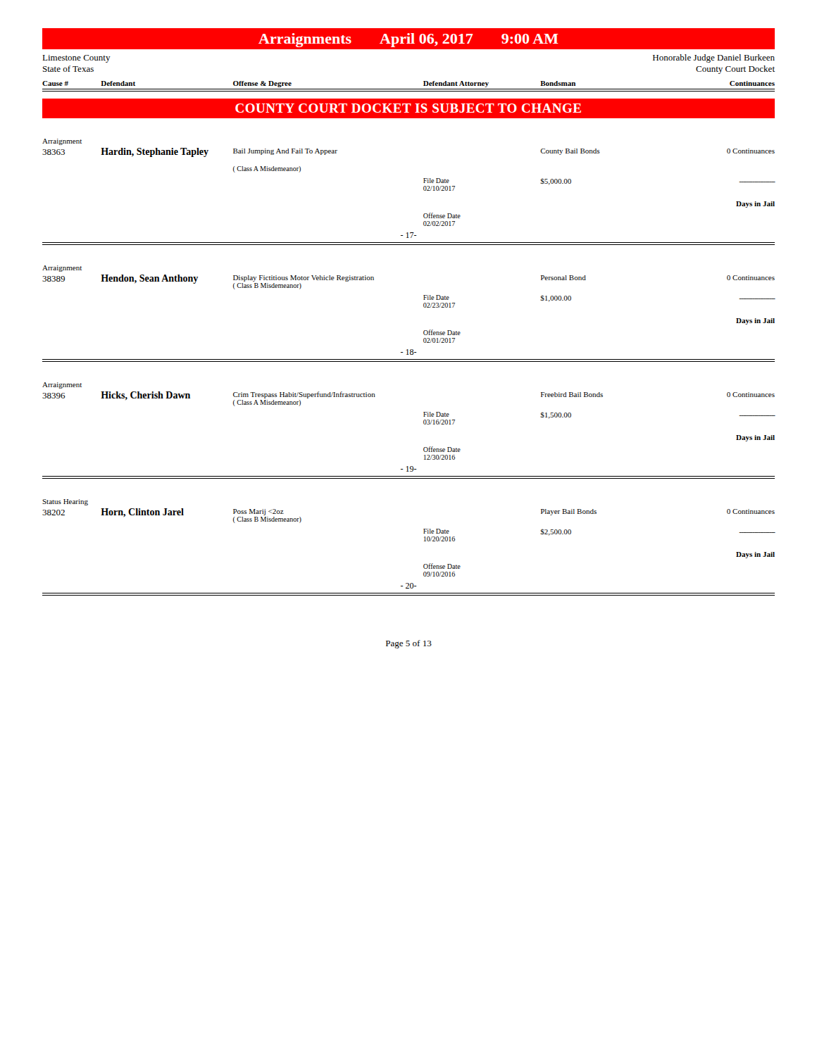Arraignments April 06, 2017 9:00 AM
Limestone County
State of Texas
Honorable Judge Daniel Burkeen
County Court Docket
Cause #
Defendant
Offense & Degree
Defendant Attorney
Bondsman
Continuances
COUNTY COURT DOCKET IS SUBJECT TO CHANGE
Arraignment
38363
Hardin, Stephanie Tapley
Bail Jumping And Fail To Appear
( Class A Misdemeanor)
County Bail Bonds
0 Continuances
File Date
02/10/2017
$5,000.00
-------------------
Days in Jail
Offense Date
02/02/2017
- 17-
Arraignment
38389
Hendon, Sean Anthony
Display Fictitious Motor Vehicle Registration
( Class B Misdemeanor)
Personal Bond
0 Continuances
File Date
02/23/2017
$1,000.00
-------------------
Days in Jail
Offense Date
02/01/2017
- 18-
Arraignment
38396
Hicks, Cherish Dawn
Crim Trespass Habit/Superfund/Infrastruction
( Class A Misdemeanor)
Freebird Bail Bonds
0 Continuances
File Date
03/16/2017
$1,500.00
-------------------
Days in Jail
Offense Date
12/30/2016
- 19-
Status Hearing
38202
Horn, Clinton Jarel
Poss Marij <2oz
( Class B Misdemeanor)
Player Bail Bonds
0 Continuances
File Date
10/20/2016
$2,500.00
-------------------
Days in Jail
Offense Date
09/10/2016
- 20-
Page 5 of 13